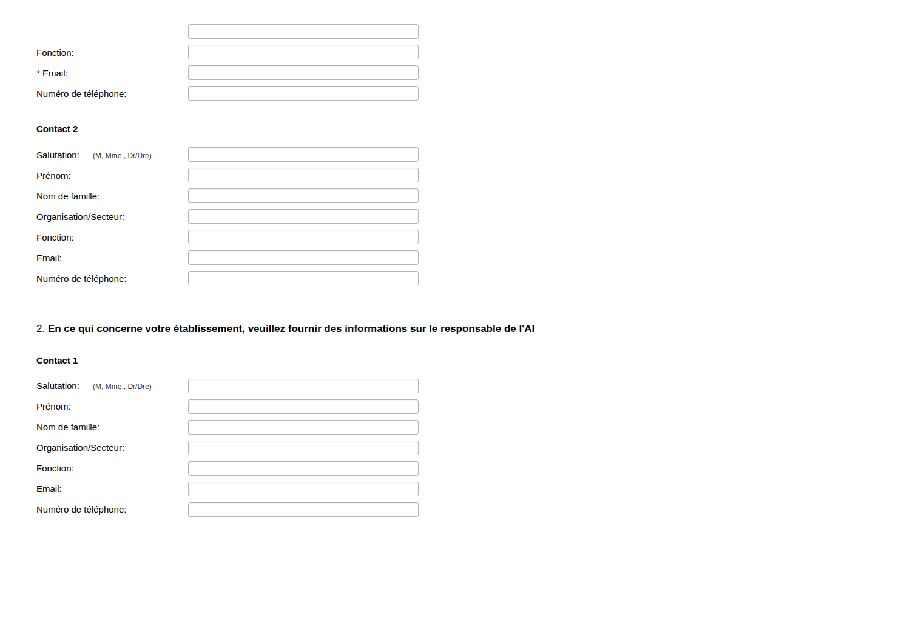Fonction:
* Email:
Numéro de téléphone:
Contact 2
Salutation: (M, Mme., Dr/Dre)
Prénom:
Nom de famille:
Organisation/Secteur:
Fonction:
Email:
Numéro de téléphone:
2. En ce qui concerne votre établissement, veuillez fournir des informations sur le responsable de l'AI
Contact 1
Salutation: (M, Mme., Dr/Dre)
Prénom:
Nom de famille:
Organisation/Secteur:
Fonction:
Email:
Numéro de téléphone: